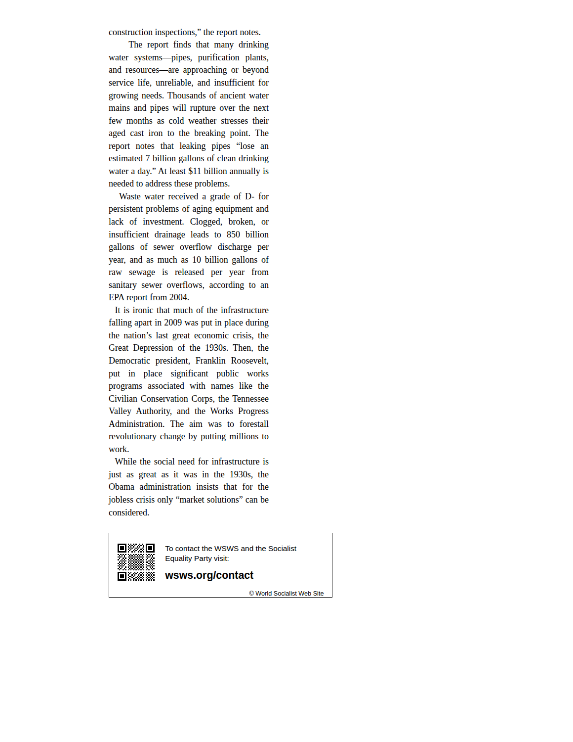construction inspections,” the report notes.
The report finds that many drinking water systems—pipes, purification plants, and resources—are approaching or beyond service life, unreliable, and insufficient for growing needs. Thousands of ancient water mains and pipes will rupture over the next few months as cold weather stresses their aged cast iron to the breaking point. The report notes that leaking pipes “lose an estimated 7 billion gallons of clean drinking water a day.” At least $11 billion annually is needed to address these problems.
Waste water received a grade of D- for persistent problems of aging equipment and lack of investment. Clogged, broken, or insufficient drainage leads to 850 billion gallons of sewer overflow discharge per year, and as much as 10 billion gallons of raw sewage is released per year from sanitary sewer overflows, according to an EPA report from 2004.
It is ironic that much of the infrastructure falling apart in 2009 was put in place during the nation’s last great economic crisis, the Great Depression of the 1930s. Then, the Democratic president, Franklin Roosevelt, put in place significant public works programs associated with names like the Civilian Conservation Corps, the Tennessee Valley Authority, and the Works Progress Administration. The aim was to forestall revolutionary change by putting millions to work.
While the social need for infrastructure is just as great as it was in the 1930s, the Obama administration insists that for the jobless crisis only “market solutions” can be considered.
To contact the WSWS and the Socialist Equality Party visit: wsws.org/contact
© World Socialist Web Site